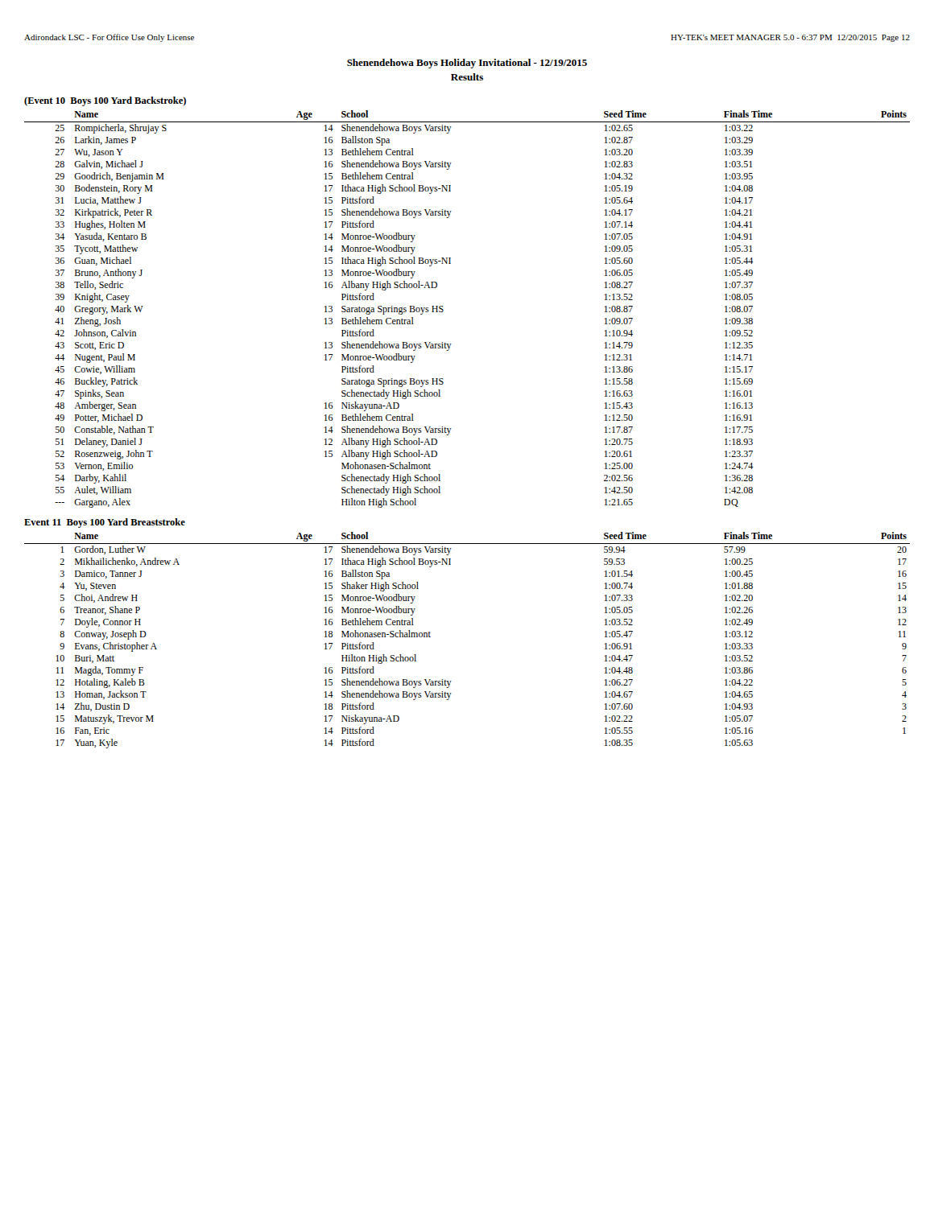Adirondack LSC - For Office Use Only License HY-TEK's MEET MANAGER 5.0 - 6:37 PM 12/20/2015 Page 12
Shenendehowa Boys Holiday Invitational - 12/19/2015
Results
(Event 10 Boys 100 Yard Backstroke)
| | Name | Age | School | Seed Time | Finals Time | Points |
| --- | --- | --- | --- | --- | --- | --- |
| 25 | Rompicherla, Shrujay S | 14 | Shenendehowa Boys Varsity | 1:02.65 | 1:03.22 | |
| 26 | Larkin, James P | 16 | Ballston Spa | 1:02.87 | 1:03.29 | |
| 27 | Wu, Jason Y | 13 | Bethlehem Central | 1:03.20 | 1:03.39 | |
| 28 | Galvin, Michael J | 16 | Shenendehowa Boys Varsity | 1:02.83 | 1:03.51 | |
| 29 | Goodrich, Benjamin M | 15 | Bethlehem Central | 1:04.32 | 1:03.95 | |
| 30 | Bodenstein, Rory M | 17 | Ithaca High School Boys-NI | 1:05.19 | 1:04.08 | |
| 31 | Lucia, Matthew J | 15 | Pittsford | 1:05.64 | 1:04.17 | |
| 32 | Kirkpatrick, Peter R | 15 | Shenendehowa Boys Varsity | 1:04.17 | 1:04.21 | |
| 33 | Hughes, Holten M | 17 | Pittsford | 1:07.14 | 1:04.41 | |
| 34 | Yasuda, Kentaro B | 14 | Monroe-Woodbury | 1:07.05 | 1:04.91 | |
| 35 | Tycott, Matthew | 14 | Monroe-Woodbury | 1:09.05 | 1:05.31 | |
| 36 | Guan, Michael | 15 | Ithaca High School Boys-NI | 1:05.60 | 1:05.44 | |
| 37 | Bruno, Anthony J | 13 | Monroe-Woodbury | 1:06.05 | 1:05.49 | |
| 38 | Tello, Sedric | 16 | Albany High School-AD | 1:08.27 | 1:07.37 | |
| 39 | Knight, Casey | | Pittsford | 1:13.52 | 1:08.05 | |
| 40 | Gregory, Mark W | 13 | Saratoga Springs Boys HS | 1:08.87 | 1:08.07 | |
| 41 | Zheng, Josh | 13 | Bethlehem Central | 1:09.07 | 1:09.38 | |
| 42 | Johnson, Calvin | | Pittsford | 1:10.94 | 1:09.52 | |
| 43 | Scott, Eric D | 13 | Shenendehowa Boys Varsity | 1:14.79 | 1:12.35 | |
| 44 | Nugent, Paul M | 17 | Monroe-Woodbury | 1:12.31 | 1:14.71 | |
| 45 | Cowie, William | | Pittsford | 1:13.86 | 1:15.17 | |
| 46 | Buckley, Patrick | | Saratoga Springs Boys HS | 1:15.58 | 1:15.69 | |
| 47 | Spinks, Sean | | Schenectady High School | 1:16.63 | 1:16.01 | |
| 48 | Amberger, Sean | 16 | Niskayuna-AD | 1:15.43 | 1:16.13 | |
| 49 | Potter, Michael D | 16 | Bethlehem Central | 1:12.50 | 1:16.91 | |
| 50 | Constable, Nathan T | 14 | Shenendehowa Boys Varsity | 1:17.87 | 1:17.75 | |
| 51 | Delaney, Daniel J | 12 | Albany High School-AD | 1:20.75 | 1:18.93 | |
| 52 | Rosenzweig, John T | 15 | Albany High School-AD | 1:20.61 | 1:23.37 | |
| 53 | Vernon, Emilio | | Mohonasen-Schalmont | 1:25.00 | 1:24.74 | |
| 54 | Darby, Kahlil | | Schenectady High School | 2:02.56 | 1:36.28 | |
| 55 | Aulet, William | | Schenectady High School | 1:42.50 | 1:42.08 | |
| --- | Gargano, Alex | | Hilton High School | 1:21.65 | DQ | |
Event 11 Boys 100 Yard Breaststroke
| | Name | Age | School | Seed Time | Finals Time | Points |
| --- | --- | --- | --- | --- | --- | --- |
| 1 | Gordon, Luther W | 17 | Shenendehowa Boys Varsity | 59.94 | 57.99 | 20 |
| 2 | Mikhailichenko, Andrew A | 17 | Ithaca High School Boys-NI | 59.53 | 1:00.25 | 17 |
| 3 | Damico, Tanner J | 16 | Ballston Spa | 1:01.54 | 1:00.45 | 16 |
| 4 | Yu, Steven | 15 | Shaker High School | 1:00.74 | 1:01.88 | 15 |
| 5 | Choi, Andrew H | 15 | Monroe-Woodbury | 1:07.33 | 1:02.20 | 14 |
| 6 | Treanor, Shane P | 16 | Monroe-Woodbury | 1:05.05 | 1:02.26 | 13 |
| 7 | Doyle, Connor H | 16 | Bethlehem Central | 1:03.52 | 1:02.49 | 12 |
| 8 | Conway, Joseph D | 18 | Mohonasen-Schalmont | 1:05.47 | 1:03.12 | 11 |
| 9 | Evans, Christopher A | 17 | Pittsford | 1:06.91 | 1:03.33 | 9 |
| 10 | Buri, Matt | | Hilton High School | 1:04.47 | 1:03.52 | 7 |
| 11 | Magda, Tommy F | 16 | Pittsford | 1:04.48 | 1:03.86 | 6 |
| 12 | Hotaling, Kaleb B | 15 | Shenendehowa Boys Varsity | 1:06.27 | 1:04.22 | 5 |
| 13 | Homan, Jackson T | 14 | Shenendehowa Boys Varsity | 1:04.67 | 1:04.65 | 4 |
| 14 | Zhu, Dustin D | 18 | Pittsford | 1:07.60 | 1:04.93 | 3 |
| 15 | Matuszyk, Trevor M | 17 | Niskayuna-AD | 1:02.22 | 1:05.07 | 2 |
| 16 | Fan, Eric | 14 | Pittsford | 1:05.55 | 1:05.16 | 1 |
| 17 | Yuan, Kyle | 14 | Pittsford | 1:08.35 | 1:05.63 | |